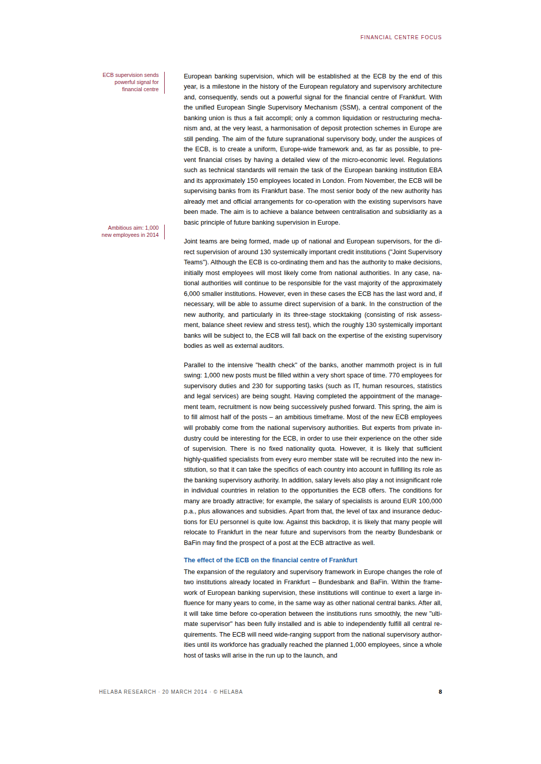FINANCIAL CENTRE FOCUS
ECB supervision sends powerful signal for financial centre
Ambitious aim: 1,000 new employees in 2014
European banking supervision, which will be established at the ECB by the end of this year, is a milestone in the history of the European regulatory and supervisory architecture and, consequently, sends out a powerful signal for the financial centre of Frankfurt. With the unified European Single Supervisory Mechanism (SSM), a central component of the banking union is thus a fait accompli; only a common liquidation or restructuring mechanism and, at the very least, a harmonisation of deposit protection schemes in Europe are still pending. The aim of the future supranational supervisory body, under the auspices of the ECB, is to create a uniform, Europe-wide framework and, as far as possible, to prevent financial crises by having a detailed view of the micro-economic level. Regulations such as technical standards will remain the task of the European banking institution EBA and its approximately 150 employees located in London. From November, the ECB will be supervising banks from its Frankfurt base. The most senior body of the new authority has already met and official arrangements for co-operation with the existing supervisors have been made. The aim is to achieve a balance between centralisation and subsidiarity as a basic principle of future banking supervision in Europe.
Joint teams are being formed, made up of national and European supervisors, for the direct supervision of around 130 systemically important credit institutions ("Joint Supervisory Teams"). Although the ECB is co-ordinating them and has the authority to make decisions, initially most employees will most likely come from national authorities. In any case, national authorities will continue to be responsible for the vast majority of the approximately 6,000 smaller institutions. However, even in these cases the ECB has the last word and, if necessary, will be able to assume direct supervision of a bank. In the construction of the new authority, and particularly in its three-stage stocktaking (consisting of risk assessment, balance sheet review and stress test), which the roughly 130 systemically important banks will be subject to, the ECB will fall back on the expertise of the existing supervisory bodies as well as external auditors.
Parallel to the intensive "health check" of the banks, another mammoth project is in full swing: 1,000 new posts must be filled within a very short space of time. 770 employees for supervisory duties and 230 for supporting tasks (such as IT, human resources, statistics and legal services) are being sought. Having completed the appointment of the management team, recruitment is now being successively pushed forward. This spring, the aim is to fill almost half of the posts – an ambitious timeframe. Most of the new ECB employees will probably come from the national supervisory authorities. But experts from private industry could be interesting for the ECB, in order to use their experience on the other side of supervision. There is no fixed nationality quota. However, it is likely that sufficient highly-qualified specialists from every euro member state will be recruited into the new institution, so that it can take the specifics of each country into account in fulfilling its role as the banking supervisory authority. In addition, salary levels also play a not insignificant role in individual countries in relation to the opportunities the ECB offers. The conditions for many are broadly attractive; for example, the salary of specialists is around EUR 100,000 p.a., plus allowances and subsidies. Apart from that, the level of tax and insurance deductions for EU personnel is quite low. Against this backdrop, it is likely that many people will relocate to Frankfurt in the near future and supervisors from the nearby Bundesbank or BaFin may find the prospect of a post at the ECB attractive as well.
The effect of the ECB on the financial centre of Frankfurt
The expansion of the regulatory and supervisory framework in Europe changes the role of two institutions already located in Frankfurt – Bundesbank and BaFin. Within the framework of European banking supervision, these institutions will continue to exert a large influence for many years to come, in the same way as other national central banks. After all, it will take time before co-operation between the institutions runs smoothly, the new "ultimate supervisor" has been fully installed and is able to independently fulfill all central requirements. The ECB will need wide-ranging support from the national supervisory authorities until its workforce has gradually reached the planned 1,000 employees, since a whole host of tasks will arise in the run up to the launch, and
HELABA RESEARCH · 20 MARCH 2014 · © HELABA 8